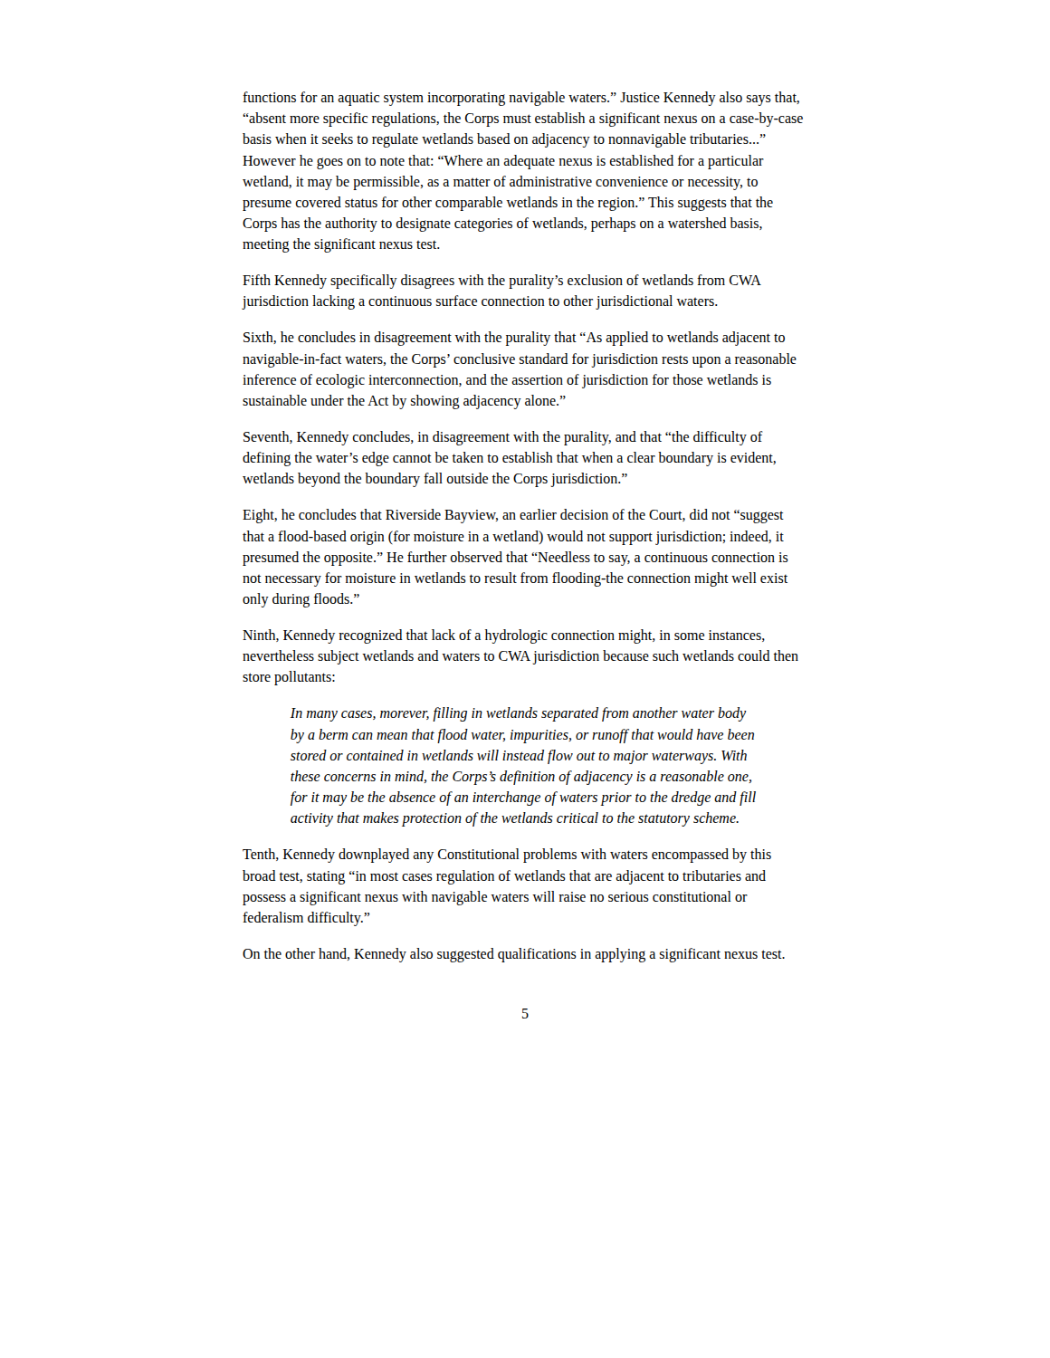functions for an aquatic system incorporating navigable waters.” Justice Kennedy also says that, “absent more specific regulations, the Corps must establish a significant nexus on a case-by-case basis when it seeks to regulate wetlands based on adjacency to nonnavigable tributaries...” However he goes on to note that: “Where an adequate nexus is established for a particular wetland, it may be permissible, as a matter of administrative convenience or necessity, to presume covered status for other comparable wetlands in the region.” This suggests that the Corps has the authority to designate categories of wetlands, perhaps on a watershed basis, meeting the significant nexus test.
Fifth Kennedy specifically disagrees with the purality’s exclusion of wetlands from CWA jurisdiction lacking a continuous surface connection to other jurisdictional waters.
Sixth, he concludes in disagreement with the purality that “As applied to wetlands adjacent to navigable-in-fact waters, the Corps’ conclusive standard for jurisdiction rests upon a reasonable inference of ecologic interconnection, and the assertion of jurisdiction for those wetlands is sustainable under the Act by showing adjacency alone.”
Seventh, Kennedy concludes, in disagreement with the purality, and that “the difficulty of defining the water’s edge cannot be taken to establish that when a clear boundary is evident, wetlands beyond the boundary fall outside the Corps jurisdiction.”
Eight, he concludes that Riverside Bayview, an earlier decision of the Court, did not “suggest that a flood-based origin (for moisture in a wetland) would not support jurisdiction; indeed, it presumed the opposite.” He further observed that “Needless to say, a continuous connection is not necessary for moisture in wetlands to result from flooding-the connection might well exist only during floods.”
Ninth, Kennedy recognized that lack of a hydrologic connection might, in some instances, nevertheless subject wetlands and waters to CWA jurisdiction because such wetlands could then store pollutants:
In many cases, morever, filling in wetlands separated from another water body by a berm can mean that flood water, impurities, or runoff that would have been stored or contained in wetlands will instead flow out to major waterways. With these concerns in mind, the Corps’s definition of adjacency is a reasonable one, for it may be the absence of an interchange of waters prior to the dredge and fill activity that makes protection of the wetlands critical to the statutory scheme.
Tenth, Kennedy downplayed any Constitutional problems with waters encompassed by this broad test, stating “in most cases regulation of wetlands that are adjacent to tributaries and possess a significant nexus with navigable waters will raise no serious constitutional or federalism difficulty.”
On the other hand, Kennedy also suggested qualifications in applying a significant nexus test.
5